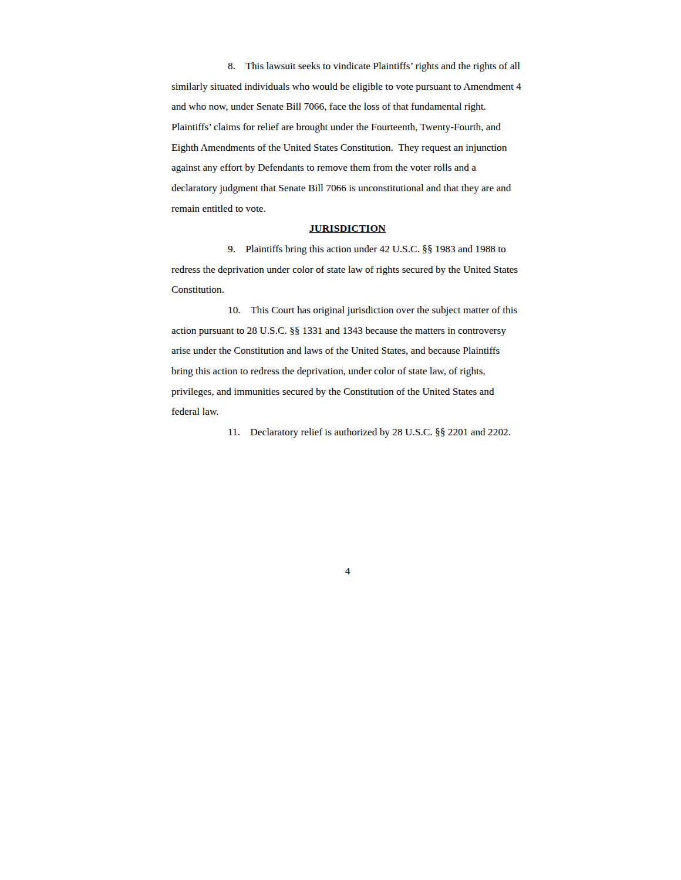8. This lawsuit seeks to vindicate Plaintiffs’ rights and the rights of all similarly situated individuals who would be eligible to vote pursuant to Amendment 4 and who now, under Senate Bill 7066, face the loss of that fundamental right. Plaintiffs’ claims for relief are brought under the Fourteenth, Twenty-Fourth, and Eighth Amendments of the United States Constitution. They request an injunction against any effort by Defendants to remove them from the voter rolls and a declaratory judgment that Senate Bill 7066 is unconstitutional and that they are and remain entitled to vote.
JURISDICTION
9. Plaintiffs bring this action under 42 U.S.C. §§ 1983 and 1988 to redress the deprivation under color of state law of rights secured by the United States Constitution.
10. This Court has original jurisdiction over the subject matter of this action pursuant to 28 U.S.C. §§ 1331 and 1343 because the matters in controversy arise under the Constitution and laws of the United States, and because Plaintiffs bring this action to redress the deprivation, under color of state law, of rights, privileges, and immunities secured by the Constitution of the United States and federal law.
11. Declaratory relief is authorized by 28 U.S.C. §§ 2201 and 2202.
4